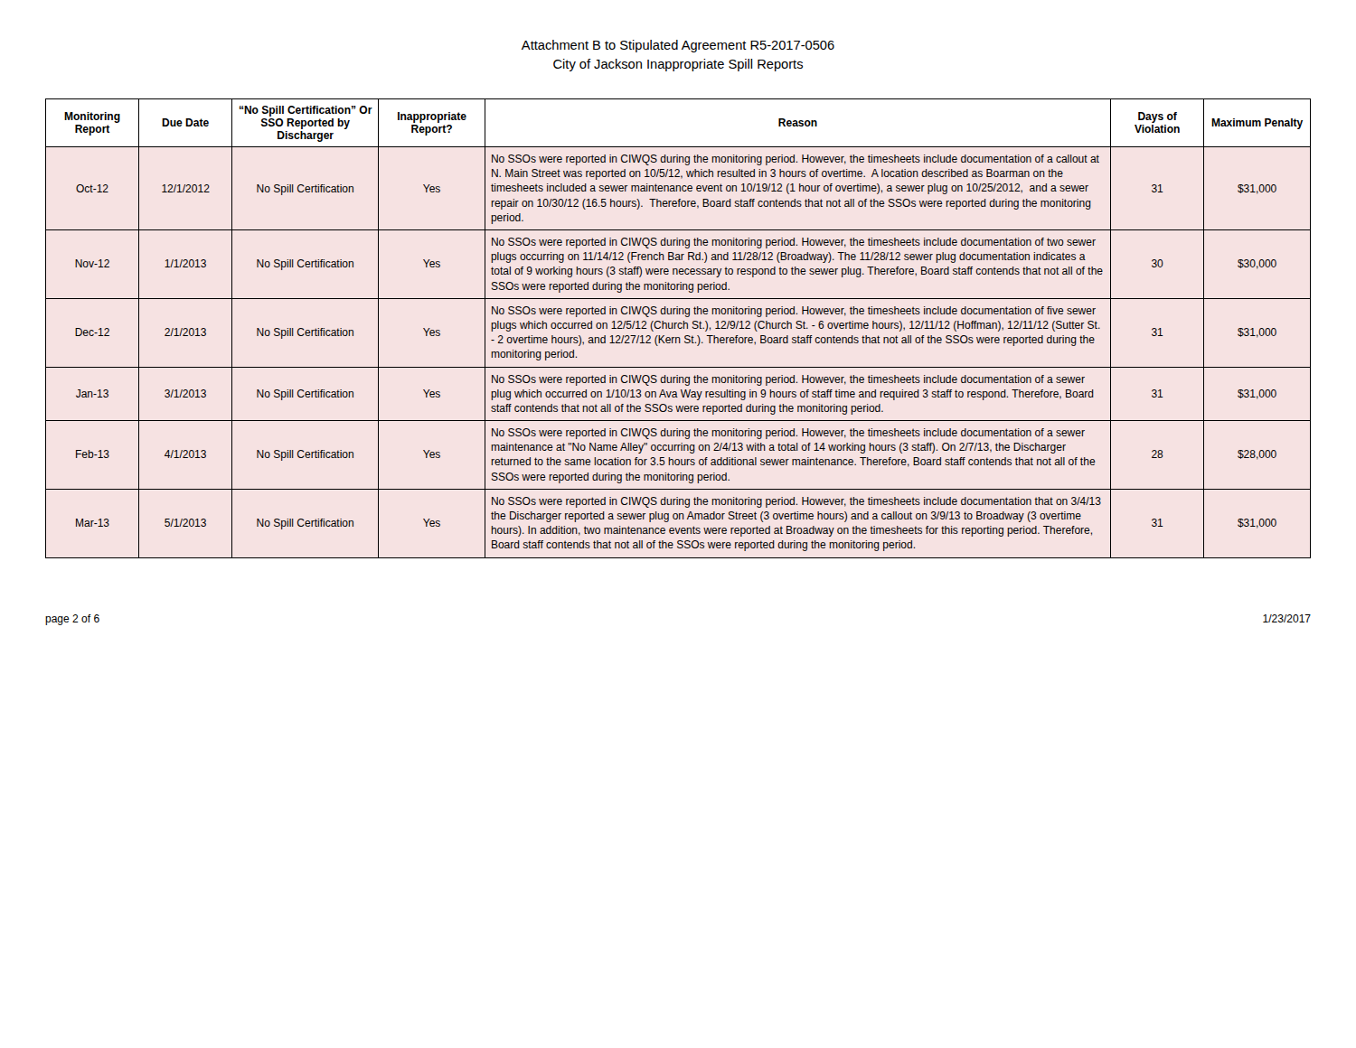Attachment B to Stipulated Agreement R5-2017-0506
City of Jackson Inappropriate Spill Reports
| Monitoring Report | Due Date | “No Spill Certification” Or SSO Reported by Discharger | Inappropriate Report? | Reason | Days of Violation | Maximum Penalty |
| --- | --- | --- | --- | --- | --- | --- |
| Oct-12 | 12/1/2012 | No Spill Certification | Yes | No SSOs were reported in CIWQS during the monitoring period. However, the timesheets include documentation of a callout at N. Main Street was reported on 10/5/12, which resulted in 3 hours of overtime. A location described as Boarman on the timesheets included a sewer maintenance event on 10/19/12 (1 hour of overtime), a sewer plug on 10/25/2012, and a sewer repair on 10/30/12 (16.5 hours). Therefore, Board staff contends that not all of the SSOs were reported during the monitoring period. | 31 | $31,000 |
| Nov-12 | 1/1/2013 | No Spill Certification | Yes | No SSOs were reported in CIWQS during the monitoring period. However, the timesheets include documentation of two sewer plugs occurring on 11/14/12 (French Bar Rd.) and 11/28/12 (Broadway). The 11/28/12 sewer plug documentation indicates a total of 9 working hours (3 staff) were necessary to respond to the sewer plug. Therefore, Board staff contends that not all of the SSOs were reported during the monitoring period. | 30 | $30,000 |
| Dec-12 | 2/1/2013 | No Spill Certification | Yes | No SSOs were reported in CIWQS during the monitoring period. However, the timesheets include documentation of five sewer plugs which occurred on 12/5/12 (Church St.), 12/9/12 (Church St. - 6 overtime hours), 12/11/12 (Hoffman), 12/11/12 (Sutter St. - 2 overtime hours), and 12/27/12 (Kern St.). Therefore, Board staff contends that not all of the SSOs were reported during the monitoring period. | 31 | $31,000 |
| Jan-13 | 3/1/2013 | No Spill Certification | Yes | No SSOs were reported in CIWQS during the monitoring period. However, the timesheets include documentation of a sewer plug which occurred on 1/10/13 on Ava Way resulting in 9 hours of staff time and required 3 staff to respond. Therefore, Board staff contends that not all of the SSOs were reported during the monitoring period. | 31 | $31,000 |
| Feb-13 | 4/1/2013 | No Spill Certification | Yes | No SSOs were reported in CIWQS during the monitoring period. However, the timesheets include documentation of a sewer maintenance at "No Name Alley" occurring on 2/4/13 with a total of 14 working hours (3 staff). On 2/7/13, the Discharger returned to the same location for 3.5 hours of additional sewer maintenance. Therefore, Board staff contends that not all of the SSOs were reported during the monitoring period. | 28 | $28,000 |
| Mar-13 | 5/1/2013 | No Spill Certification | Yes | No SSOs were reported in CIWQS during the monitoring period. However, the timesheets include documentation that on 3/4/13 the Discharger reported a sewer plug on Amador Street (3 overtime hours) and a callout on 3/9/13 to Broadway (3 overtime hours). In addition, two maintenance events were reported at Broadway on the timesheets for this reporting period. Therefore, Board staff contends that not all of the SSOs were reported during the monitoring period. | 31 | $31,000 |
page 2 of 6 1/23/2017